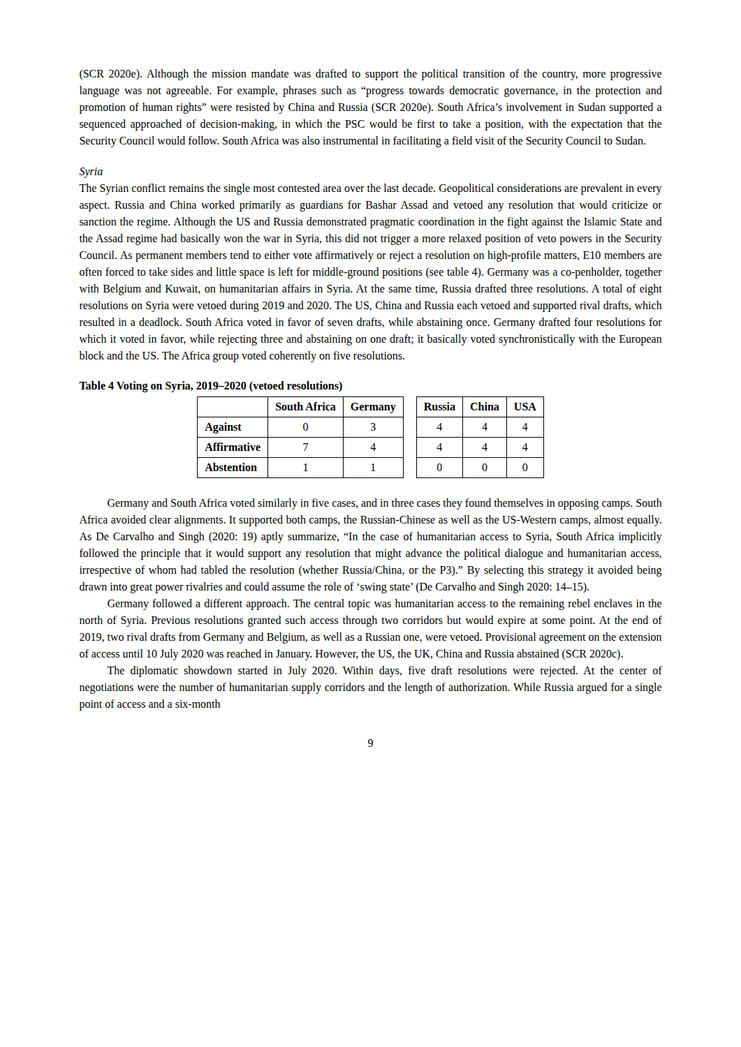(SCR 2020e). Although the mission mandate was drafted to support the political transition of the country, more progressive language was not agreeable. For example, phrases such as “progress towards democratic governance, in the protection and promotion of human rights” were resisted by China and Russia (SCR 2020e). South Africa’s involvement in Sudan supported a sequenced approached of decision-making, in which the PSC would be first to take a position, with the expectation that the Security Council would follow. South Africa was also instrumental in facilitating a field visit of the Security Council to Sudan.
Syria
The Syrian conflict remains the single most contested area over the last decade. Geopolitical considerations are prevalent in every aspect. Russia and China worked primarily as guardians for Bashar Assad and vetoed any resolution that would criticize or sanction the regime. Although the US and Russia demonstrated pragmatic coordination in the fight against the Islamic State and the Assad regime had basically won the war in Syria, this did not trigger a more relaxed position of veto powers in the Security Council. As permanent members tend to either vote affirmatively or reject a resolution on high-profile matters, E10 members are often forced to take sides and little space is left for middle-ground positions (see table 4). Germany was a co-penholder, together with Belgium and Kuwait, on humanitarian affairs in Syria. At the same time, Russia drafted three resolutions. A total of eight resolutions on Syria were vetoed during 2019 and 2020. The US, China and Russia each vetoed and supported rival drafts, which resulted in a deadlock. South Africa voted in favor of seven drafts, while abstaining once. Germany drafted four resolutions for which it voted in favor, while rejecting three and abstaining on one draft; it basically voted synchronistically with the European block and the US. The Africa group voted coherently on five resolutions.
Table 4 Voting on Syria, 2019–2020 (vetoed resolutions)
| | South Africa | Germany | | Russia | China | USA |
| --- | --- | --- | --- | --- | --- | --- |
| Against | 0 | 3 | | 4 | 4 | 4 |
| Affirmative | 7 | 4 | | 4 | 4 | 4 |
| Abstention | 1 | 1 | | 0 | 0 | 0 |
Germany and South Africa voted similarly in five cases, and in three cases they found themselves in opposing camps. South Africa avoided clear alignments. It supported both camps, the Russian-Chinese as well as the US-Western camps, almost equally. As De Carvalho and Singh (2020: 19) aptly summarize, “In the case of humanitarian access to Syria, South Africa implicitly followed the principle that it would support any resolution that might advance the political dialogue and humanitarian access, irrespective of whom had tabled the resolution (whether Russia/China, or the P3).” By selecting this strategy it avoided being drawn into great power rivalries and could assume the role of ‘swing state’ (De Carvalho and Singh 2020: 14–15).
Germany followed a different approach. The central topic was humanitarian access to the remaining rebel enclaves in the north of Syria. Previous resolutions granted such access through two corridors but would expire at some point. At the end of 2019, two rival drafts from Germany and Belgium, as well as a Russian one, were vetoed. Provisional agreement on the extension of access until 10 July 2020 was reached in January. However, the US, the UK, China and Russia abstained (SCR 2020c).
The diplomatic showdown started in July 2020. Within days, five draft resolutions were rejected. At the center of negotiations were the number of humanitarian supply corridors and the length of authorization. While Russia argued for a single point of access and a six-month
9